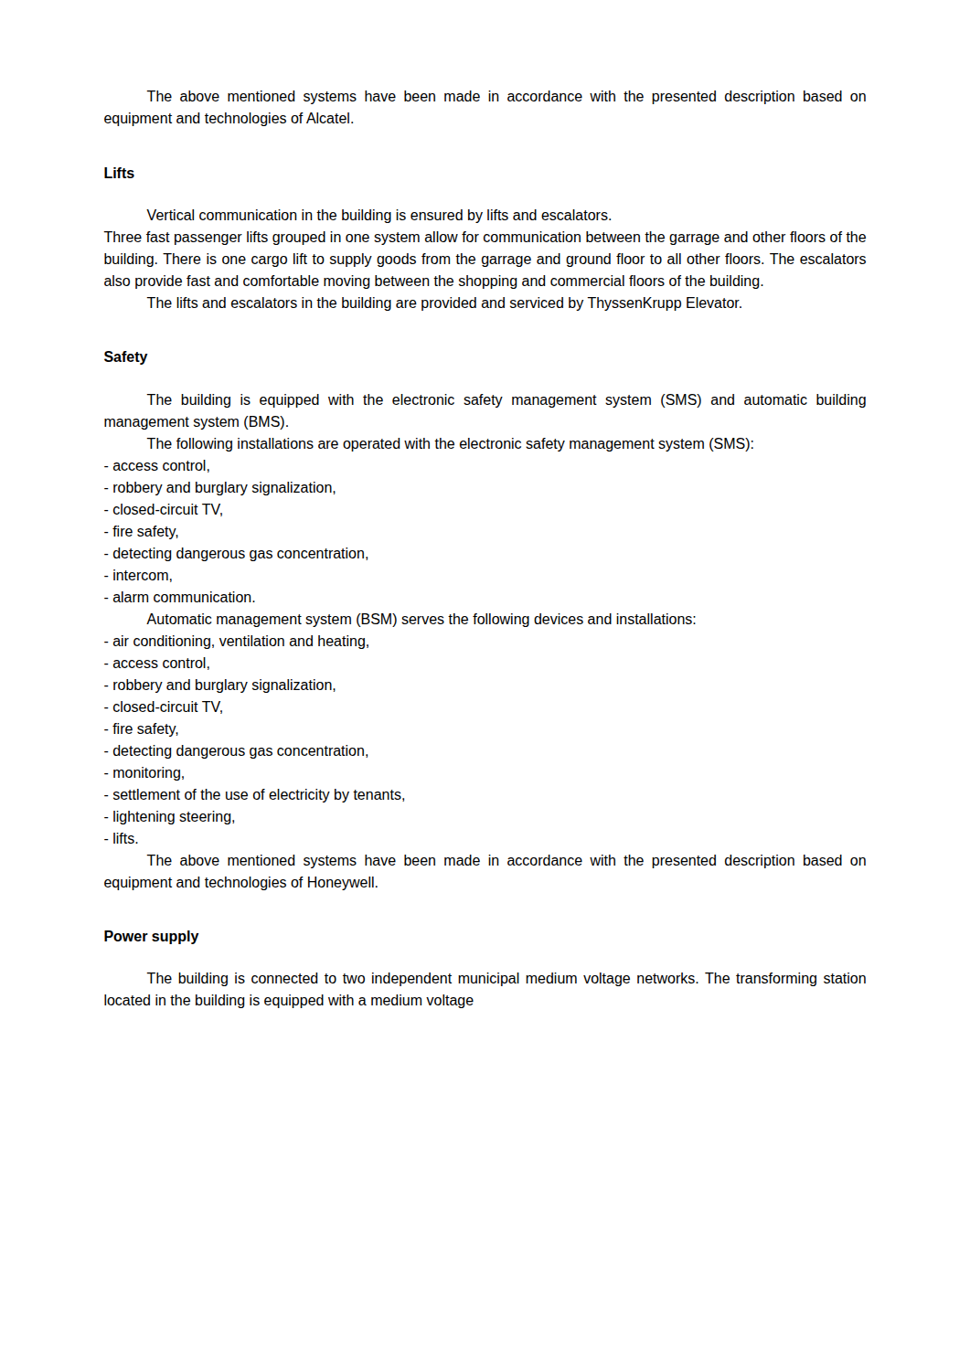The above mentioned systems have been made in accordance with the presented description based on equipment and technologies of Alcatel.
Lifts
Vertical communication in the building is ensured by lifts and escalators.
Three fast passenger lifts grouped in one system allow for communication between the garrage and other floors of the building. There is one cargo lift to supply goods from the garrage and ground floor to all other floors. The escalators also provide fast and comfortable moving between the shopping and commercial floors of the building.
The lifts and escalators in the building are provided and serviced by ThyssenKrupp Elevator.
Safety
The building is equipped with the electronic safety management system (SMS) and automatic building management system (BMS).
The following installations are operated with the electronic safety management system (SMS):
access control,
robbery and burglary signalization,
closed-circuit TV,
fire safety,
detecting dangerous gas concentration,
intercom,
alarm communication.
Automatic management system (BSM) serves the following devices and installations:
air conditioning, ventilation and heating,
access control,
robbery and burglary signalization,
closed-circuit TV,
fire safety,
detecting dangerous gas concentration,
monitoring,
settlement of the use of electricity by tenants,
lightening steering,
lifts.
The above mentioned systems have been made in accordance with the presented description based on equipment and technologies of Honeywell.
Power supply
The building is connected to two independent municipal medium voltage networks. The transforming station located in the building is equipped with a medium voltage